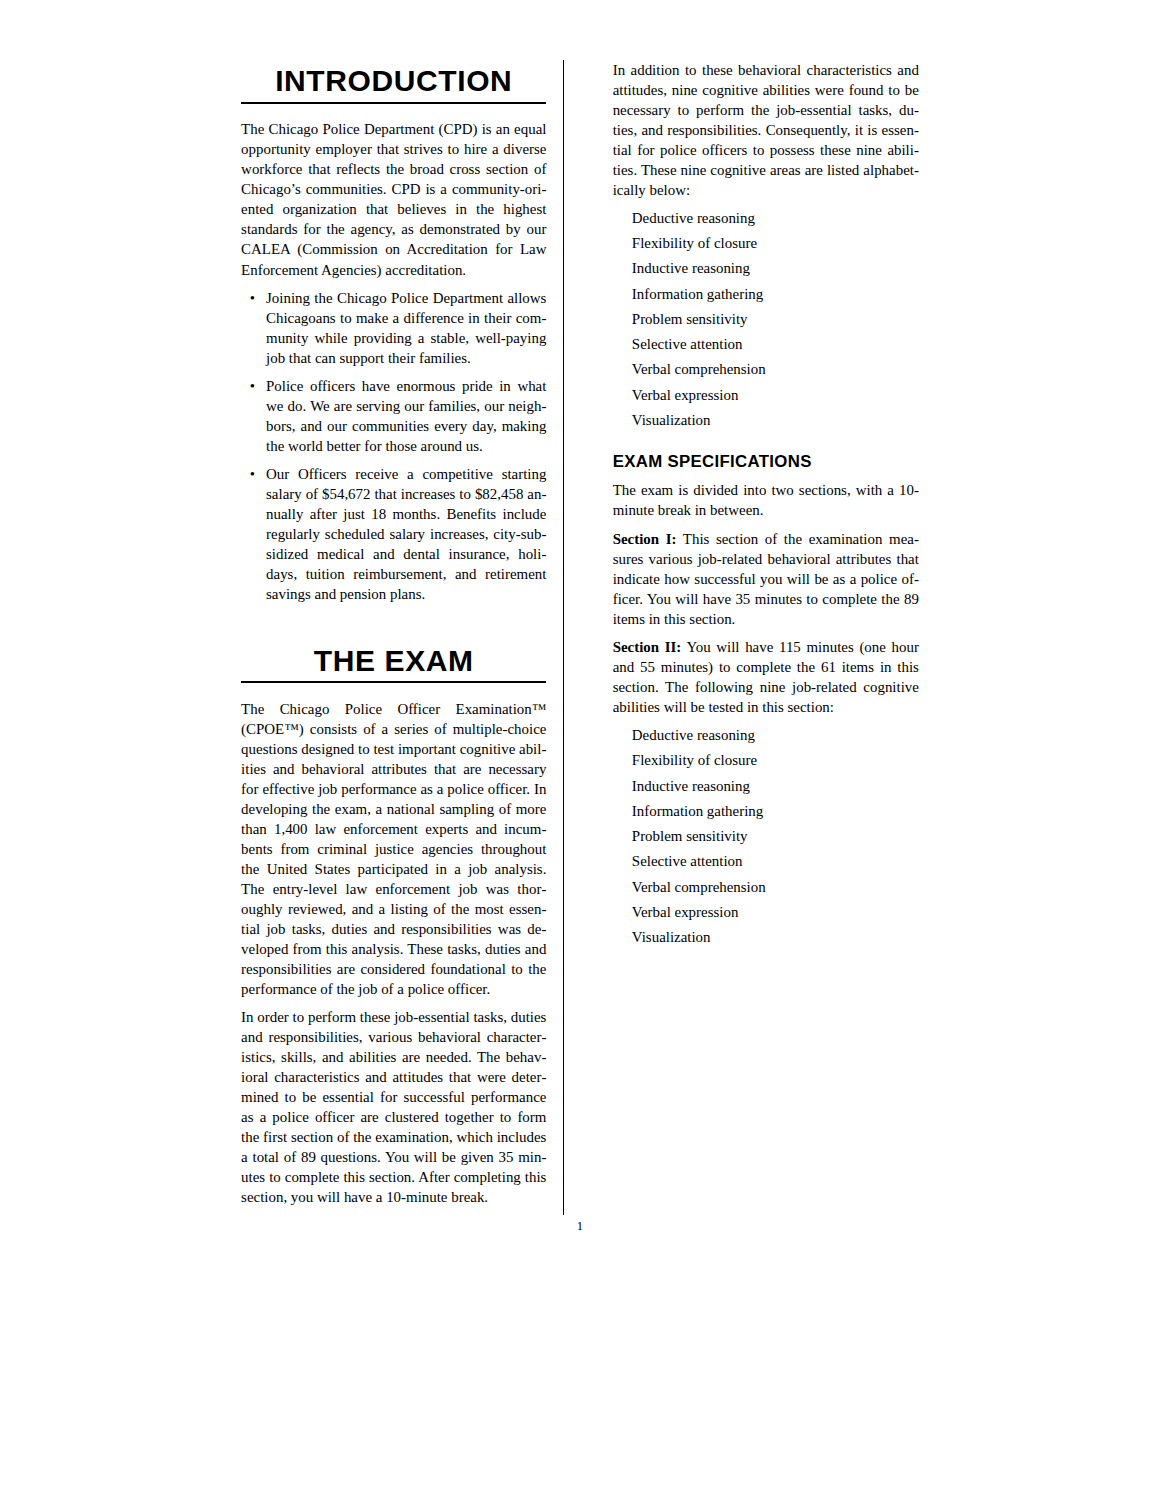INTRODUCTION
The Chicago Police Department (CPD) is an equal opportunity employer that strives to hire a diverse workforce that reflects the broad cross section of Chicago’s communities. CPD is a community-oriented organization that believes in the highest standards for the agency, as demonstrated by our CALEA (Commission on Accreditation for Law Enforcement Agencies) accreditation.
Joining the Chicago Police Department allows Chicagoans to make a difference in their community while providing a stable, well-paying job that can support their families.
Police officers have enormous pride in what we do. We are serving our families, our neighbors, and our communities every day, making the world better for those around us.
Our Officers receive a competitive starting salary of $54,672 that increases to $82,458 annually after just 18 months. Benefits include regularly scheduled salary increases, city-subsidized medical and dental insurance, holidays, tuition reimbursement, and retirement savings and pension plans.
THE EXAM
The Chicago Police Officer Examination™ (CPOE™) consists of a series of multiple-choice questions designed to test important cognitive abilities and behavioral attributes that are necessary for effective job performance as a police officer. In developing the exam, a national sampling of more than 1,400 law enforcement experts and incumbents from criminal justice agencies throughout the United States participated in a job analysis. The entry-level law enforcement job was thoroughly reviewed, and a listing of the most essential job tasks, duties and responsibilities was developed from this analysis. These tasks, duties and responsibilities are considered foundational to the performance of the job of a police officer.
In order to perform these job-essential tasks, duties and responsibilities, various behavioral characteristics, skills, and abilities are needed. The behavioral characteristics and attitudes that were determined to be essential for successful performance as a police officer are clustered together to form the first section of the examination, which includes a total of 89 questions. You will be given 35 minutes to complete this section. After completing this section, you will have a 10-minute break.
In addition to these behavioral characteristics and attitudes, nine cognitive abilities were found to be necessary to perform the job-essential tasks, duties, and responsibilities. Consequently, it is essential for police officers to possess these nine abilities. These nine cognitive areas are listed alphabetically below:
Deductive reasoning
Flexibility of closure
Inductive reasoning
Information gathering
Problem sensitivity
Selective attention
Verbal comprehension
Verbal expression
Visualization
EXAM SPECIFICATIONS
The exam is divided into two sections, with a 10-minute break in between.
Section I: This section of the examination measures various job-related behavioral attributes that indicate how successful you will be as a police officer. You will have 35 minutes to complete the 89 items in this section.
Section II: You will have 115 minutes (one hour and 55 minutes) to complete the 61 items in this section. The following nine job-related cognitive abilities will be tested in this section:
Deductive reasoning
Flexibility of closure
Inductive reasoning
Information gathering
Problem sensitivity
Selective attention
Verbal comprehension
Verbal expression
Visualization
1